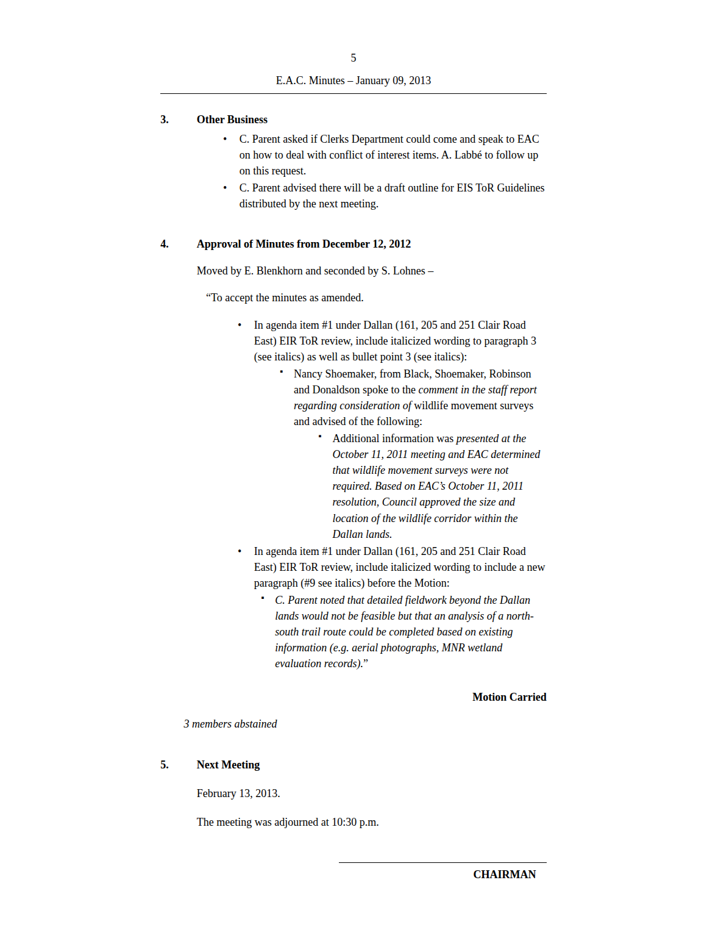5
E.A.C. Minutes – January 09, 2013
3.
Other Business
C. Parent asked if Clerks Department could come and speak to EAC on how to deal with conflict of interest items. A. Labbé to follow up on this request.
C. Parent advised there will be a draft outline for EIS ToR Guidelines distributed by the next meeting.
4.
Approval of Minutes from December 12, 2012
Moved by E. Blenkhorn and seconded by S. Lohnes –
“To accept the minutes as amended.
In agenda item #1 under Dallan (161, 205 and 251 Clair Road East) EIR ToR review, include italicized wording to paragraph 3 (see italics) as well as bullet point 3 (see italics):
Nancy Shoemaker, from Black, Shoemaker, Robinson and Donaldson spoke to the comment in the staff report regarding consideration of wildlife movement surveys and advised of the following:
Additional information was presented at the October 11, 2011 meeting and EAC determined that wildlife movement surveys were not required. Based on EAC’s October 11, 2011 resolution, Council approved the size and location of the wildlife corridor within the Dallan lands.
In agenda item #1 under Dallan (161, 205 and 251 Clair Road East) EIR ToR review, include italicized wording to include a new paragraph (#9 see italics) before the Motion:
C. Parent noted that detailed fieldwork beyond the Dallan lands would not be feasible but that an analysis of a north-south trail route could be completed based on existing information (e.g. aerial photographs, MNR wetland evaluation records).”
Motion Carried
3 members abstained
5.
Next Meeting
February 13, 2013.
The meeting was adjourned at 10:30 p.m.
CHAIRMAN